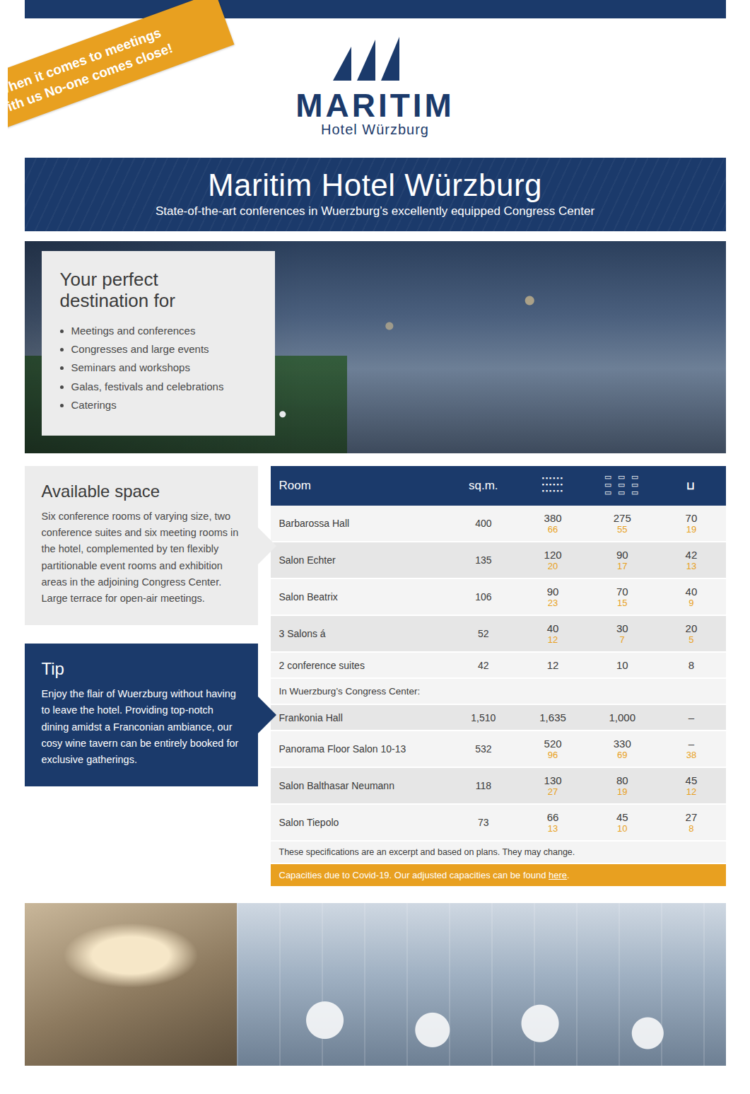When it comes to meetings
with us No-one comes close!
MARITIM
Hotel Würzburg
Maritim Hotel Würzburg
State-of-the-art conferences in Wuerzburg’s excellently equipped Congress Center
Your perfect
destination for
Meetings and conferences
Congresses and large events
Seminars and workshops
Galas, festivals and celebrations
Caterings
Available space
Six conference rooms of varying size, two conference suites and six meeting rooms in the hotel, complemented by ten flexibly partitionable event rooms and exhibition areas in the adjoining Congress Center. Large terrace for open-air meetings.
Tip
Enjoy the flair of Wuerzburg without having to leave the hotel. Providing top-notch dining amidst a Franconian ambiance, our cosy wine tavern can be entirely booked for exclusive gatherings.
| Room | sq.m. | ▪▪▪▪▪▪ ▪▪▪▪▪▪ ▪▪▪▪▪▪ | ▭ ▭ ▭ ▭ ▭ ▭ ▭ ▭ ▭ | ⊔ |
| --- | --- | --- | --- | --- |
| Barbarossa Hall | 400 | 380 66 | 275 55 | 70 19 |
| Salon Echter | 135 | 120 20 | 90 17 | 42 13 |
| Salon Beatrix | 106 | 90 23 | 70 15 | 40 9 |
| 3 Salons á | 52 | 40 12 | 30 7 | 20 5 |
| 2 conference suites | 42 | 12 | 10 | 8 |
| In Wuerzburg’s Congress Center: |
| Frankonia Hall | 1,510 | 1,635 | 1,000 | – |
| Panorama Floor Salon 10-13 | 532 | 520 96 | 330 69 | – 38 |
| Salon Balthasar Neumann | 118 | 130 27 | 80 19 | 45 12 |
| Salon Tiepolo | 73 | 66 13 | 45 10 | 27 8 |
| These specifications are an excerpt and based on plans. They may change. |
| Capacities due to Covid-19. Our adjusted capacities can be found here . |